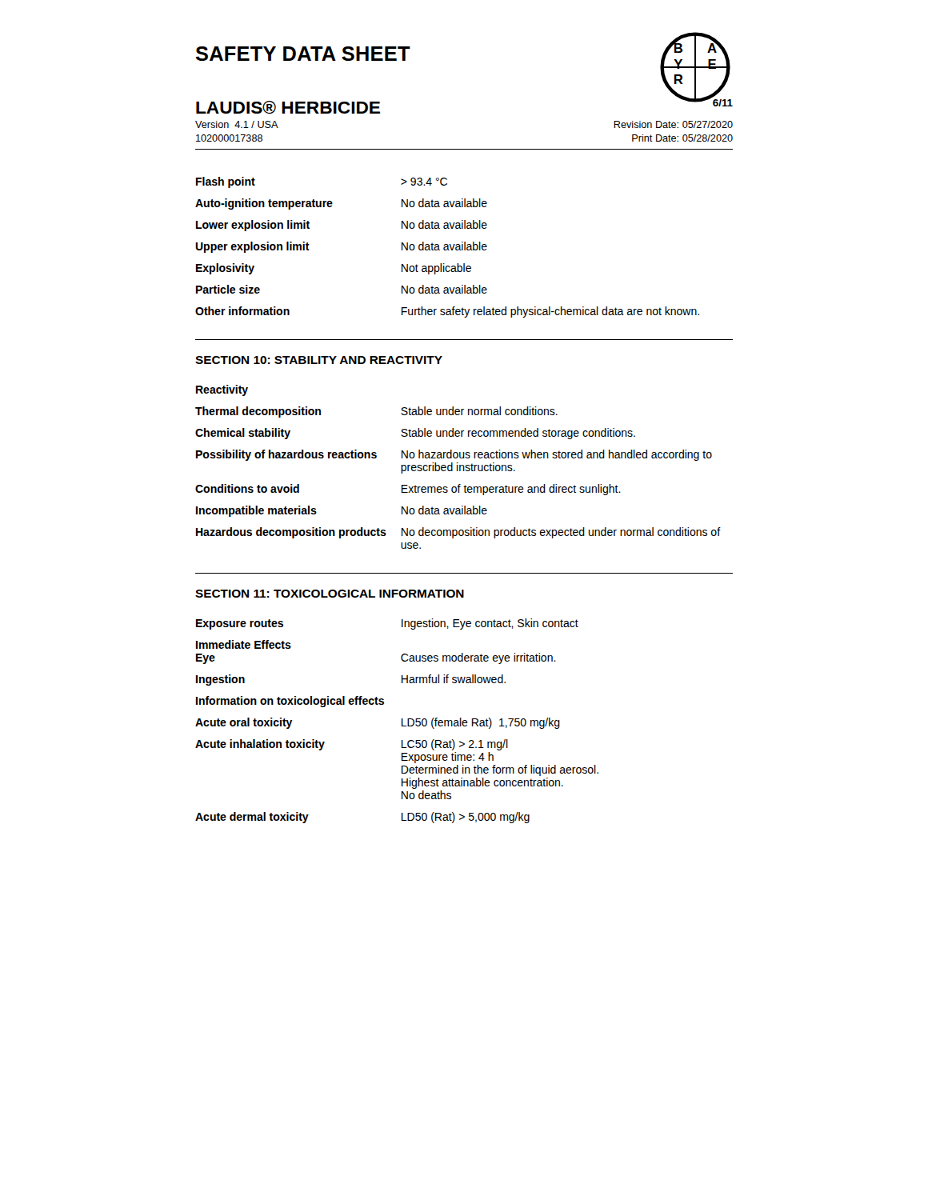B A Y E R
SAFETY DATA SHEET
LAUDIS® HERBICIDE
6/11
Version 4.1 / USA
102000017388
Revision Date: 05/27/2020
Print Date: 05/28/2020
| Flash point | > 93.4 °C |
| Auto-ignition temperature | No data available |
| Lower explosion limit | No data available |
| Upper explosion limit | No data available |
| Explosivity | Not applicable |
| Particle size | No data available |
| Other information | Further safety related physical-chemical data are not known. |
SECTION 10: STABILITY AND REACTIVITY
| Reactivity | |
| Thermal decomposition | Stable under normal conditions. |
| Chemical stability | Stable under recommended storage conditions. |
| Possibility of hazardous reactions | No hazardous reactions when stored and handled according to prescribed instructions. |
| Conditions to avoid | Extremes of temperature and direct sunlight. |
| Incompatible materials | No data available |
| Hazardous decomposition products | No decomposition products expected under normal conditions of use. |
SECTION 11: TOXICOLOGICAL INFORMATION
| Exposure routes | Ingestion, Eye contact, Skin contact |
| Immediate Effects Eye | Causes moderate eye irritation. |
| Ingestion | Harmful if swallowed. |
| Information on toxicological effects |
| Acute oral toxicity | LD50 (female Rat) 1,750 mg/kg |
| Acute inhalation toxicity | LC50 (Rat) > 2.1 mg/l Exposure time: 4 h Determined in the form of liquid aerosol. Highest attainable concentration. No deaths |
| Acute dermal toxicity | LD50 (Rat) > 5,000 mg/kg |